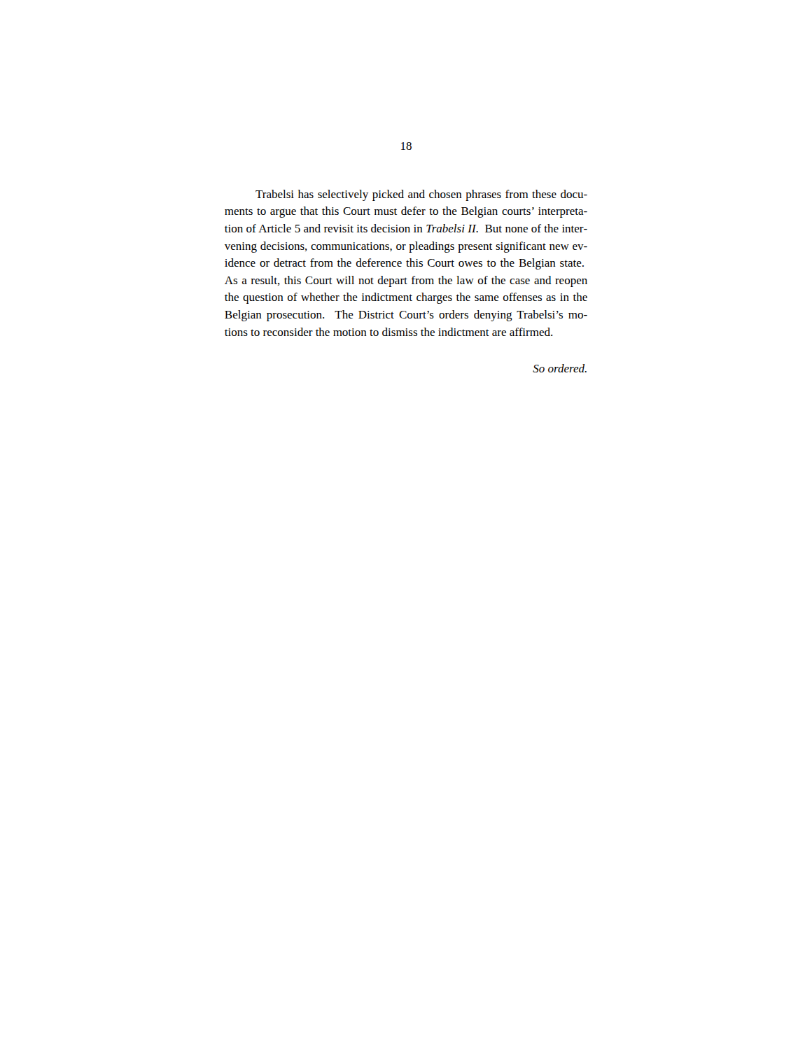18
Trabelsi has selectively picked and chosen phrases from these documents to argue that this Court must defer to the Belgian courts’ interpretation of Article 5 and revisit its decision in Trabelsi II. But none of the intervening decisions, communications, or pleadings present significant new evidence or detract from the deference this Court owes to the Belgian state. As a result, this Court will not depart from the law of the case and reopen the question of whether the indictment charges the same offenses as in the Belgian prosecution. The District Court’s orders denying Trabelsi’s motions to reconsider the motion to dismiss the indictment are affirmed.
So ordered.